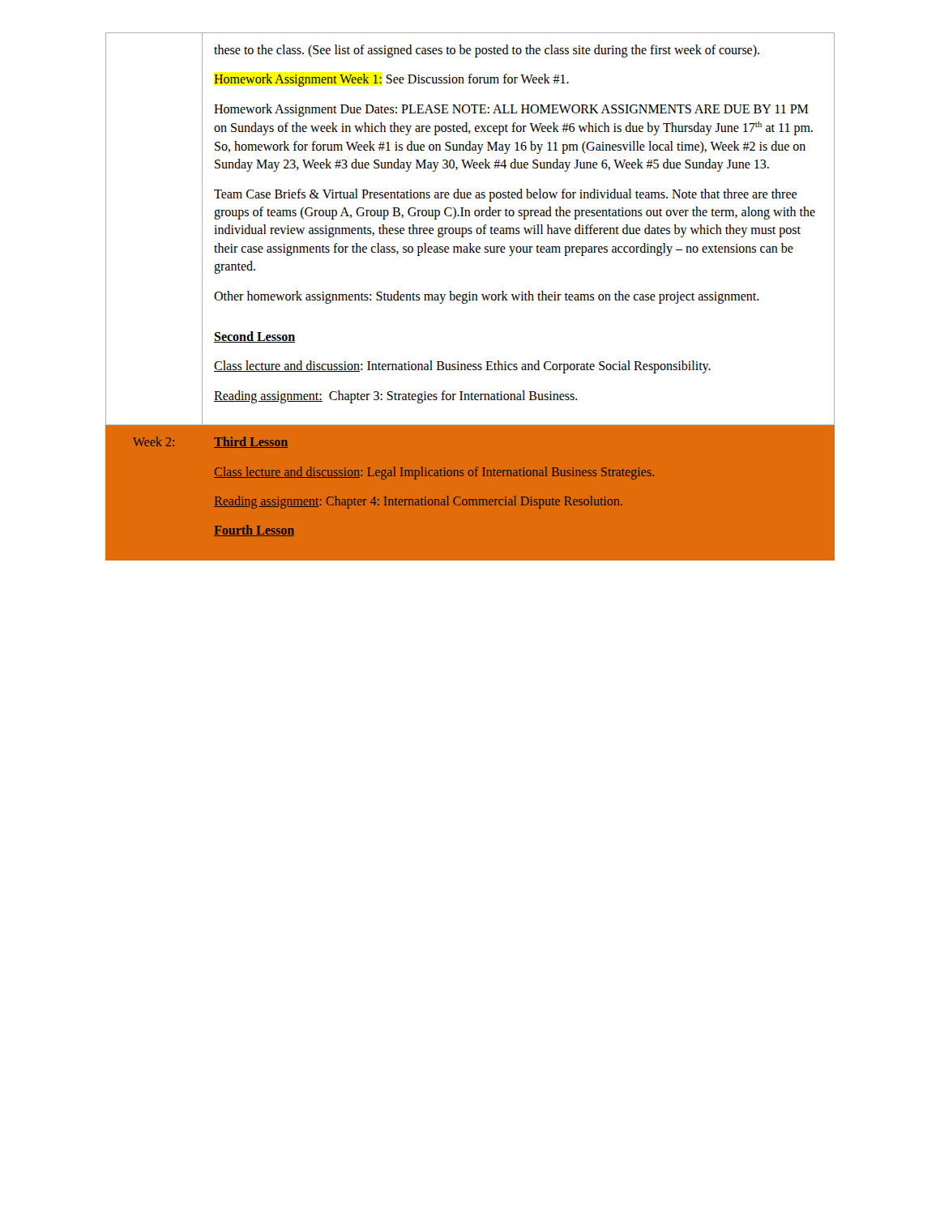| | these to the class. (See list of assigned cases to be posted to the class site during the first week of course). Homework Assignment Week 1: See Discussion forum for Week #1. Homework Assignment Due Dates: PLEASE NOTE: ALL HOMEWORK ASSIGNMENTS ARE DUE BY 11 PM on Sundays of the week in which they are posted, except for Week #6 which is due by Thursday June 17 th at 11 pm. So, homework for forum Week #1 is due on Sunday May 16 by 11 pm (Gainesville local time), Week #2 is due on Sunday May 23, Week #3 due Sunday May 30, Week #4 due Sunday June 6, Week #5 due Sunday June 13. Team Case Briefs & Virtual Presentations are due as posted below for individual teams. Note that three are three groups of teams (Group A, Group B, Group C).In order to spread the presentations out over the term, along with the individual review assignments, these three groups of teams will have different due dates by which they must post their case assignments for the class, so please make sure your team prepares accordingly – no extensions can be granted. Other homework assignments: Students may begin work with their teams on the case project assignment. Second Lesson Class lecture and discussion : International Business Ethics and Corporate Social Responsibility. Reading assignment: Chapter 3: Strategies for International Business. |
| Week 2: | Third Lesson Class lecture and discussion : Legal Implications of International Business Strategies. Reading assignment : Chapter 4: International Commercial Dispute Resolution. Fourth Lesson |